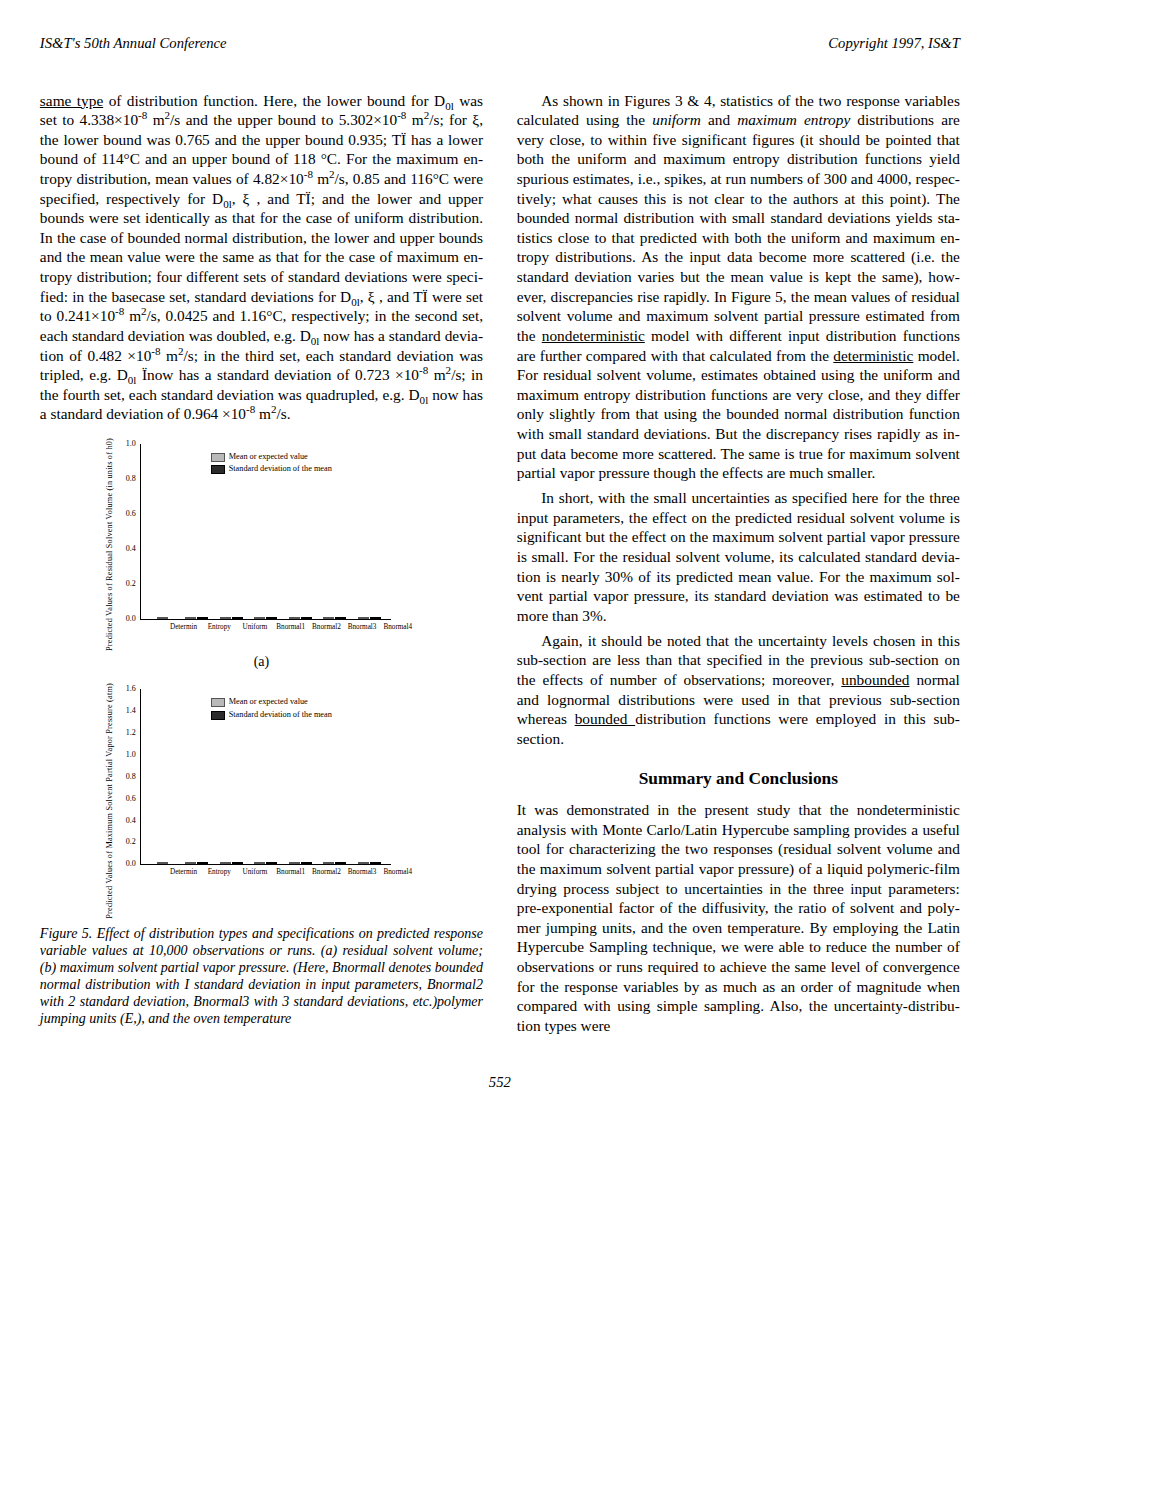IS&T's 50th Annual Conference Copyright 1997, IS&T
same type of distribution function. Here, the lower bound for D0l was set to 4.338×10-8 m2/s and the upper bound to 5.302×10-8 m2/s; for ξ, the lower bound was 0.765 and the upper bound 0.935; TÏ has a lower bound of 114°C and an upper bound of 118 °C. For the maximum entropy distribution, mean values of 4.82×10-8 m2/s, 0.85 and 116°C were specified, respectively for D0l, ξ , and TÏ; and the lower and upper bounds were set identically as that for the case of uniform distribution. In the case of bounded normal distribution, the lower and upper bounds and the mean value were the same as that for the case of maximum entropy distribution; four different sets of standard deviations were specified: in the basecase set, standard deviations for D0l, ξ , and TÏ were set to 0.241×10-8 m2/s, 0.0425 and 1.16°C, respectively; in the second set, each standard deviation was doubled, e.g. D0l now has a standard deviation of 0.482 ×10-8 m2/s; in the third set, each standard deviation was tripled, e.g. D0l Ïnow has a standard deviation of 0.723 ×10-8 m2/s; in the fourth set, each standard deviation was quadrupled, e.g. D0l now has a standard deviation of 0.964 ×10-8 m2/s.
Predicted Values of Residual Solvent Volume (in units of h0)
1.0 0.8 0.6 0.4 0.2 0.0
Mean or expected value
Standard deviation of the mean
Determin Entropy Uniform Bnormal1 Bnormal2 Bnormal3 Bnormal4
(a)
Predicted Values of Maximum Solvent Partial Vapor Pressure (atm)
1.6 1.4 1.2 1.0 0.8 0.6 0.4 0.2 0.0
Mean or expected value
Standard deviation of the mean
Determin Entropy Uniform Bnormal1 Bnormal2 Bnormal3 Bnormal4
Figure 5. Effect of distribution types and specifications on predicted response variable values at 10,000 observations or runs. (a) residual solvent volume; (b) maximum solvent partial vapor pressure. (Here, Bnormall denotes bounded normal distribution with I standard deviation in input parameters, Bnormal2 with 2 standard deviation, Bnormal3 with 3 standard deviations, etc.)polymer jumping units (E,), and the oven temperature
As shown in Figures 3 & 4, statistics of the two response variables calculated using the uniform and maximum entropy distributions are very close, to within five significant figures (it should be pointed that both the uniform and maximum entropy distribution functions yield spurious estimates, i.e., spikes, at run numbers of 300 and 4000, respectively; what causes this is not clear to the authors at this point). The bounded normal distribution with small standard deviations yields statistics close to that predicted with both the uniform and maximum entropy distributions. As the input data become more scattered (i.e. the standard deviation varies but the mean value is kept the same), however, discrepancies rise rapidly. In Figure 5, the mean values of residual solvent volume and maximum solvent partial pressure estimated from the nondeterministic model with different input distribution functions are further compared with that calculated from the deterministic model. For residual solvent volume, estimates obtained using the uniform and maximum entropy distribution functions are very close, and they differ only slightly from that using the bounded normal distribution function with small standard deviations. But the discrepancy rises rapidly as input data become more scattered. The same is true for maximum solvent partial vapor pressure though the effects are much smaller.
In short, with the small uncertainties as specified here for the three input parameters, the effect on the predicted residual solvent volume is significant but the effect on the maximum solvent partial vapor pressure is small. For the residual solvent volume, its calculated standard deviation is nearly 30% of its predicted mean value. For the maximum solvent partial vapor pressure, its standard deviation was estimated to be more than 3%.
Again, it should be noted that the uncertainty levels chosen in this sub-section are less than that specified in the previous sub-section on the effects of number of observations; moreover, unbounded normal and lognormal distributions were used in that previous sub-section whereas bounded distribution functions were employed in this sub-section.
Summary and Conclusions
It was demonstrated in the present study that the nondeterministic analysis with Monte Carlo/Latin Hypercube sampling provides a useful tool for characterizing the two responses (residual solvent volume and the maximum solvent partial vapor pressure) of a liquid polymeric-film drying process subject to uncertainties in the three input parameters: pre-exponential factor of the diffusivity, the ratio of solvent and polymer jumping units, and the oven temperature. By employing the Latin Hypercube Sampling technique, we were able to reduce the number of observations or runs required to achieve the same level of convergence for the response variables by as much as an order of magnitude when compared with using simple sampling. Also, the uncertainty-distribution types were
552